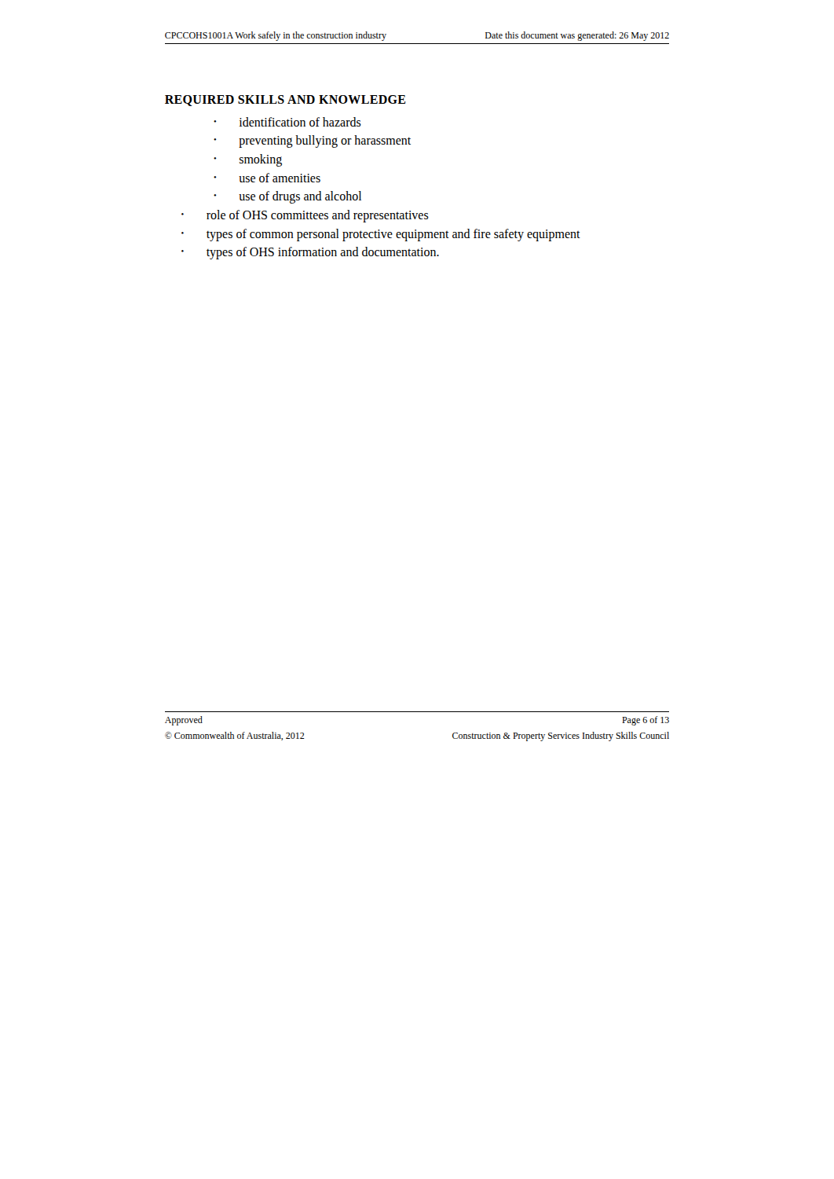CPCCOHS1001A Work safely in the construction industry
Date this document was generated: 26 May 2012
REQUIRED SKILLS AND KNOWLEDGE
identification of hazards
preventing bullying or harassment
smoking
use of amenities
use of drugs and alcohol
role of OHS committees and representatives
types of common personal protective equipment and fire safety equipment
types of OHS information and documentation.
Approved
Page 6 of 13
© Commonwealth of Australia, 2012
Construction & Property Services Industry Skills Council